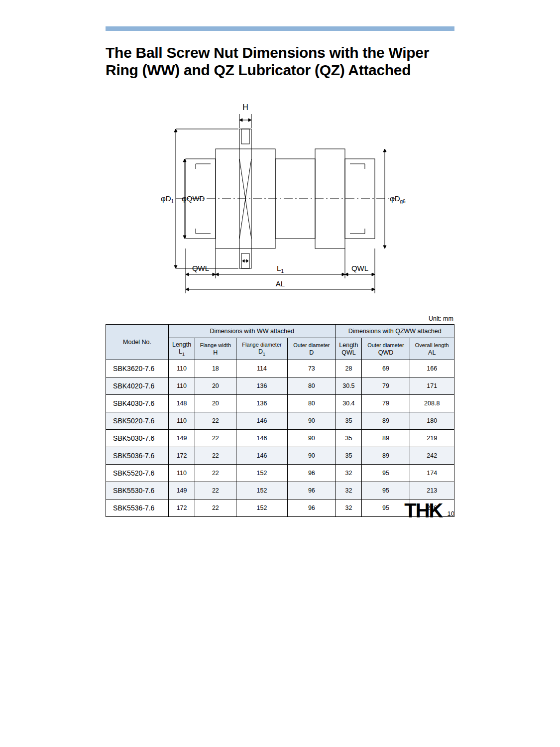The Ball Screw Nut Dimensions with the Wiper
Ring (WW) and QZ Lubricator (QZ) Attached
H φD1 φQWD φDg6 QWL L1 QWL AL
Unit: mm
| Model No. | Dimensions with WW attached | Dimensions with QZWW attached |
| --- | --- | --- |
| Length L 1 | Flange width H | Flange diameter D 1 | Outer diameter D | Length QWL | Outer diameter QWD | Overall length AL |
| SBK3620-7.6 | 110 | 18 | 114 | 73 | 28 | 69 | 166 |
| SBK4020-7.6 | 110 | 20 | 136 | 80 | 30.5 | 79 | 171 |
| SBK4030-7.6 | 148 | 20 | 136 | 80 | 30.4 | 79 | 208.8 |
| SBK5020-7.6 | 110 | 22 | 146 | 90 | 35 | 89 | 180 |
| SBK5030-7.6 | 149 | 22 | 146 | 90 | 35 | 89 | 219 |
| SBK5036-7.6 | 172 | 22 | 146 | 90 | 35 | 89 | 242 |
| SBK5520-7.6 | 110 | 22 | 152 | 96 | 32 | 95 | 174 |
| SBK5530-7.6 | 149 | 22 | 152 | 96 | 32 | 95 | 213 |
| SBK5536-7.6 | 172 | 22 | 152 | 96 | 32 | 95 | 236 |
THK
10